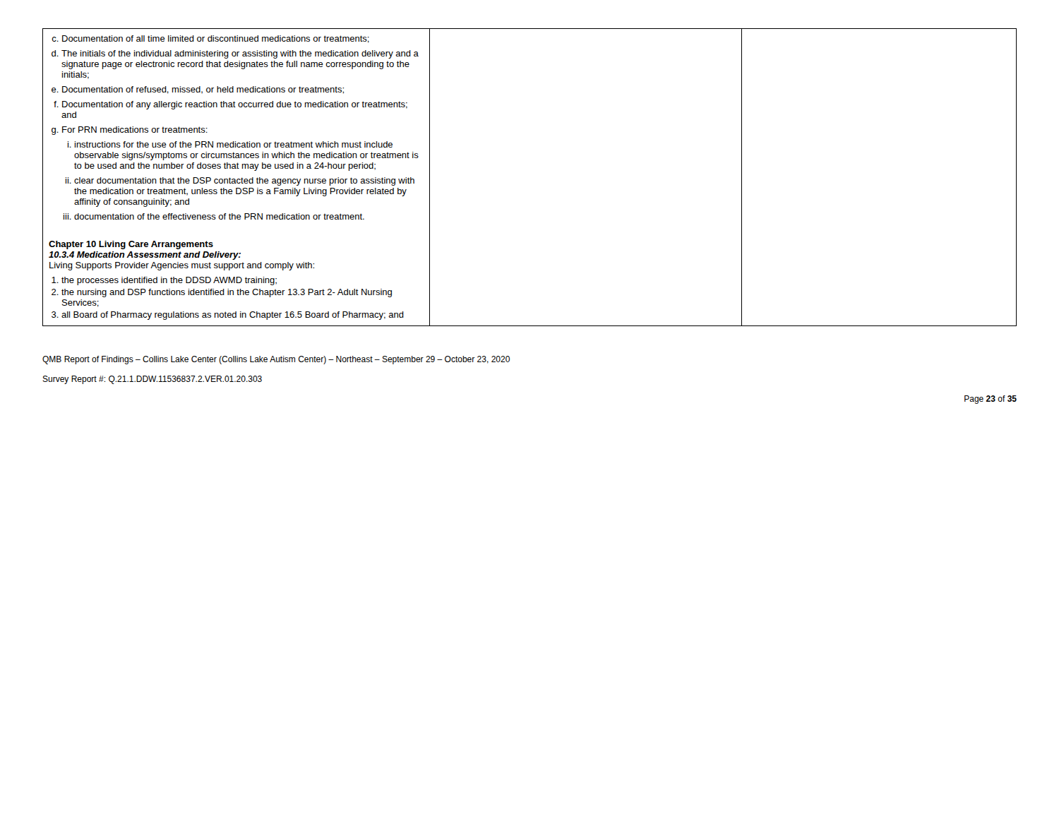| Documentation of all time limited or discontinued medications or treatments; The initials of the individual administering or assisting with the medication delivery and a signature page or electronic record that designates the full name corresponding to the initials; Documentation of refused, missed, or held medications or treatments; Documentation of any allergic reaction that occurred due to medication or treatments; and For PRN medications or treatments: instructions for the use of the PRN medication or treatment which must include observable signs/symptoms or circumstances in which the medication or treatment is to be used and the number of doses that may be used in a 24-hour period; clear documentation that the DSP contacted the agency nurse prior to assisting with the medication or treatment, unless the DSP is a Family Living Provider related by affinity of consanguinity; and documentation of the effectiveness of the PRN medication or treatment. Chapter 10 Living Care Arrangements 10.3.4 Medication Assessment and Delivery: Living Supports Provider Agencies must support and comply with: the processes identified in the DDSD AWMD training; the nursing and DSP functions identified in the Chapter 13.3 Part 2- Adult Nursing Services; all Board of Pharmacy regulations as noted in Chapter 16.5 Board of Pharmacy; and | | |
QMB Report of Findings – Collins Lake Center (Collins Lake Autism Center) – Northeast – September 29 – October 23, 2020
Survey Report #: Q.21.1.DDW.11536837.2.VER.01.20.303
Page 23 of 35